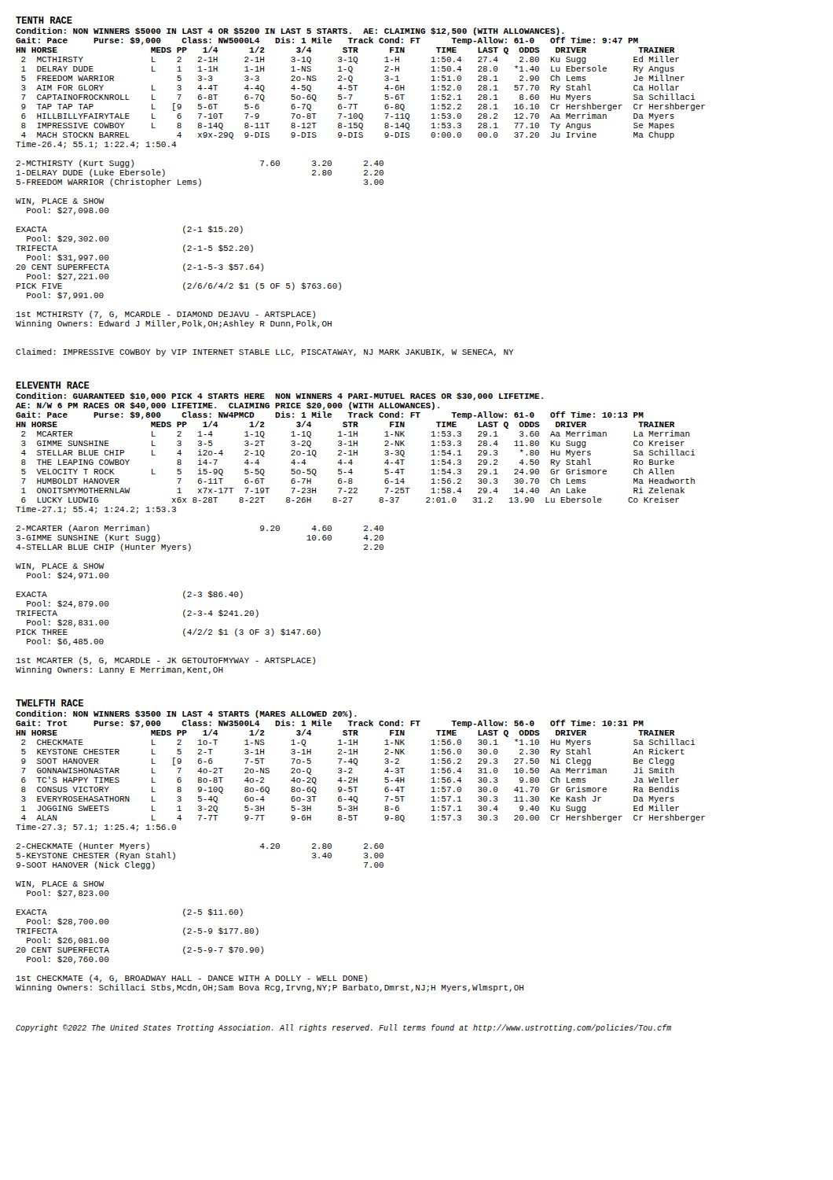TENTH RACE
Condition: NON WINNERS $5000 IN LAST 4 OR $5200 IN LAST 5 STARTS. AE: CLAIMING $12,500 (WITH ALLOWANCES).
Gait: Pace Purse: $9,000 Class: NW5000L4 Dis: 1 Mile Track Cond: FT Temp-Allow: 61-0 Off Time: 9:47 PM
HN HORSE                  MEDS PP   1/4      1/2      3/4      STR      FIN      TIME    LAST Q  ODDS   DRIVER          TRAINER
 2  MCTHIRSTY             L    2   2-1H     2-1H     3-1Q     3-1Q     1-H      1:50.4   27.4    2.80  Ku Sugg         Ed Miller
 1  DELRAY DUDE           L    1   1-1H     1-1H     1-NS     1-Q      2-H      1:50.4   28.0   *1.40  Lu Ebersole     Ry Angus
 5  FREEDOM WARRIOR            5   3-3      3-3      2o-NS    2-Q      3-1      1:51.0   28.1    2.90  Ch Lems         Je Millner
 3  AIM FOR GLORY         L    3   4-4T     4-4Q     4-5Q     4-5T     4-6H     1:52.0   28.1   57.70  Ry Stahl        Ca Hollar
 7  CAPTAINOFROCKNROLL    L    7   6-8T     6-7Q     5o-6Q    5-7      5-6T     1:52.1   28.1    8.60  Hu Myers        Sa Schillaci
 9  TAP TAP TAP           L   [9   5-6T     5-6      6-7Q     6-7T     6-8Q     1:52.2   28.1   16.10  Cr Hershberger  Cr Hershberger
 6  HILLBILLYFAIRYTALE    L    6   7-10T    7-9      7o-8T    7-10Q    7-11Q    1:53.0   28.2   12.70  Aa Merriman     Da Myers
 8  IMPRESSIVE COWBOY     L    8   8-14Q    8-11T    8-12T    8-15Q    8-14Q    1:53.3   28.1   77.10  Ty Angus        Se Mapes
 4  MACH STOCKN BARREL         4   x9x-29Q  9-DIS    9-DIS    9-DIS    9-DIS    0:00.0   00.0   37.20  Ju Irvine       Ma Chupp
Time-26.4; 55.1; 1:22.4; 1:50.4

2-MCTHIRSTY (Kurt Sugg)                        7.60      3.20      2.40
1-DELRAY DUDE (Luke Ebersole)                            2.80      2.20
5-FREEDOM WARRIOR (Christopher Lems)                               3.00

WIN, PLACE & SHOW
  Pool: $27,098.00

EXACTA                          (2-1 $15.20)
  Pool: $29,302.00
TRIFECTA                        (2-1-5 $52.20)
  Pool: $31,997.00
20 CENT SUPERFECTA              (2-1-5-3 $57.64)
  Pool: $27,221.00
PICK FIVE                       (2/6/6/4/2 $1 (5 OF 5) $763.60)
  Pool: $7,991.00

1st MCTHIRSTY (7, G, MCARDLE - DIAMOND DEJAVU - ARTSPLACE)
Winning Owners: Edward J Miller,Polk,OH;Ashley R Dunn,Polk,OH


Claimed: IMPRESSIVE COWBOY by VIP INTERNET STABLE LLC, PISCATAWAY, NJ MARK JAKUBIK, W SENECA, NY
ELEVENTH RACE
Condition: GUARANTEED $10,000 PICK 4 STARTS HERE NON WINNERS 4 PARI-MUTUEL RACES OR $30,000 LIFETIME.
AE: N/W 6 PM RACES OR $40,000 LIFETIME. CLAIMING PRICE $20,000 (WITH ALLOWANCES).
Gait: Pace Purse: $9,800 Class: NW4PMCD Dis: 1 Mile Track Cond: FT Temp-Allow: 61-0 Off Time: 10:13 PM
HN HORSE                  MEDS PP   1/4      1/2      3/4      STR      FIN      TIME    LAST Q  ODDS   DRIVER          TRAINER
 2  MCARTER               L    2   1-4      1-1Q     1-1Q     1-1H     1-NK     1:53.3   29.1    3.60  Aa Merriman     La Merriman
 3  GIMME SUNSHINE        L    3   3-5      3-2T     3-2Q     3-1H     2-NK     1:53.3   28.4   11.80  Ku Sugg         Co Kreiser
 4  STELLAR BLUE CHIP     L    4   i2o-4    2-1Q     2o-1Q    2-1H     3-3Q     1:54.1   29.3    *.80  Hu Myers        Sa Schillaci
 8  THE LEAPING COWBOY         8   i4-7     4-4      4-4      4-4      4-4T     1:54.3   29.2    4.50  Ry Stahl        Ro Burke
 5  VELOCITY T ROCK       L    5   i5-9Q    5-5Q     5o-5Q    5-4      5-4T     1:54.3   29.1   24.90  Gr Grismore     Ch Allen
 7  HUMBOLDT HANOVER           7   6-11T    6-6T     6-7H     6-8      6-14     1:56.2   30.3   30.70  Ch Lems         Ma Headworth
 1  ONOITSMYMOTHERNLAW         1   x7x-17T  7-19T    7-23H    7-22     7-25T    1:58.4   29.4   14.40  An Lake         Ri Zelenak
 6  LUCKY LUDWIG              x6x 8-28T    8-22T    8-26H    8-27     8-37     2:01.0   31.2   13.90  Lu Ebersole     Co Kreiser
Time-27.1; 55.4; 1:24.2; 1:53.3

2-MCARTER (Aaron Merriman)                     9.20      4.60      2.40
3-GIMME SUNSHINE (Kurt Sugg)                            10.60      4.20
4-STELLAR BLUE CHIP (Hunter Myers)                                 2.20

WIN, PLACE & SHOW
  Pool: $24,971.00

EXACTA                          (2-3 $86.40)
  Pool: $24,879.00
TRIFECTA                        (2-3-4 $241.20)
  Pool: $28,831.00
PICK THREE                      (4/2/2 $1 (3 OF 3) $147.60)
  Pool: $6,485.00

1st MCARTER (5, G, MCARDLE - JK GETOUTOFMYWAY - ARTSPLACE)
Winning Owners: Lanny E Merriman,Kent,OH
TWELFTH RACE
Condition: NON WINNERS $3500 IN LAST 4 STARTS (MARES ALLOWED 20%).
Gait: Trot Purse: $7,000 Class: NW3500L4 Dis: 1 Mile Track Cond: FT Temp-Allow: 56-0 Off Time: 10:31 PM
HN HORSE                  MEDS PP   1/4      1/2      3/4      STR      FIN      TIME    LAST Q  ODDS   DRIVER          TRAINER
 2  CHECKMATE             L    2   1o-T     1-NS     1-Q      1-1H     1-NK     1:56.0   30.1   *1.10  Hu Myers        Sa Schillaci
 5  KEYSTONE CHESTER      L    5   2-T      3-1H     3-1H     2-1H     2-NK     1:56.0   30.0    2.30  Ry Stahl        An Rickert
 9  SOOT HANOVER          L   [9   6-6      7-5T     7o-5     7-4Q     3-2      1:56.2   29.3   27.50  Ni Clegg        Be Clegg
 7  GONNAWISHONASTAR      L    7   4o-2T    2o-NS    2o-Q     3-2      4-3T     1:56.4   31.0   10.50  Aa Merriman     Ji Smith
 6  TC'S HAPPY TIMES      L    6   8o-8T    4o-2     4o-2Q    4-2H     5-4H     1:56.4   30.3    9.80  Ch Lems         Ja Weller
 8  CONSUS VICTORY        L    8   9-10Q    8o-6Q    8o-6Q    9-5T     6-4T     1:57.0   30.0   41.70  Gr Grismore     Ra Bendis
 3  EVERYROSEHASATHORN    L    3   5-4Q     6o-4     6o-3T    6-4Q     7-5T     1:57.1   30.3   11.30  Ke Kash Jr      Da Myers
 1  JOGGING SWEETS        L    1   3-2Q     5-3H     5-3H     5-3H     8-6      1:57.1   30.4    9.40  Ku Sugg         Ed Miller
 4  ALAN                  L    4   7-7T     9-7T     9-6H     8-5T     9-8Q     1:57.3   30.3   20.00  Cr Hershberger  Cr Hershberger
Time-27.3; 57.1; 1:25.4; 1:56.0

2-CHECKMATE (Hunter Myers)                     4.20      2.80      2.60
5-KEYSTONE CHESTER (Ryan Stahl)                          3.40      3.00
9-SOOT HANOVER (Nick Clegg)                                        7.00

WIN, PLACE & SHOW
  Pool: $27,823.00

EXACTA                          (2-5 $11.60)
  Pool: $28,700.00
TRIFECTA                        (2-5-9 $177.80)
  Pool: $26,081.00
20 CENT SUPERFECTA              (2-5-9-7 $70.90)
  Pool: $20,760.00

1st CHECKMATE (4, G, BROADWAY HALL - DANCE WITH A DOLLY - WELL DONE)
Winning Owners: Schillaci Stbs,Mcdn,OH;Sam Bova Rcg,Irvng,NY;P Barbato,Dmrst,NJ;H Myers,Wlmsprt,OH
Copyright ©2022 The United States Trotting Association. All rights reserved. Full terms found at http://www.ustrotting.com/policies/Tou.cfm